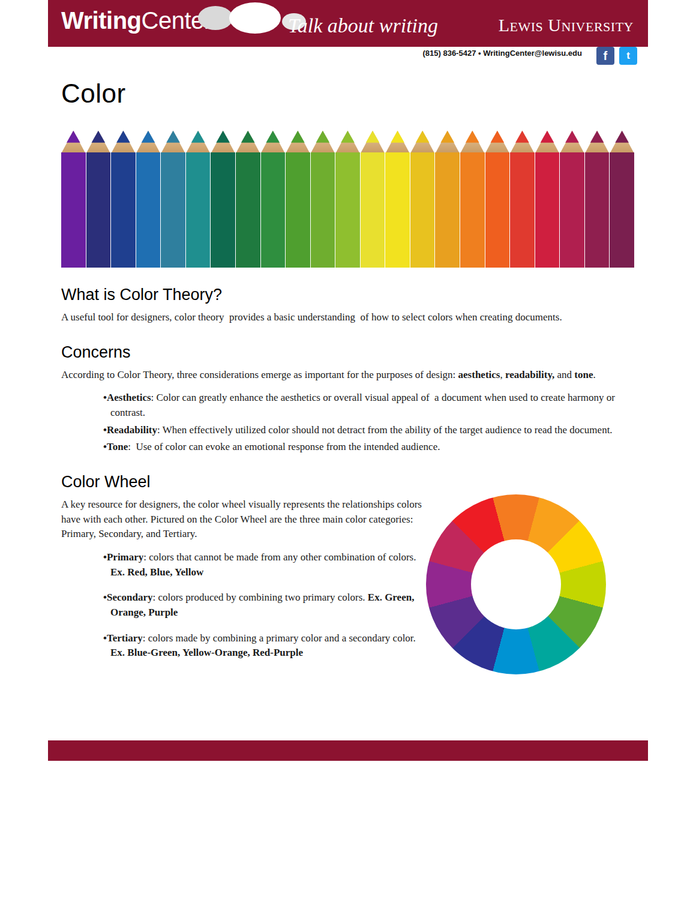Writing Center
Talk about writing
LEWIS UNIVERSITY
(815) 836-5427 • WritingCenter@lewisu.edu
f t
Color
What is Color Theory?
A useful tool for designers, color theory provides a basic understanding of how to select colors when creating documents.
Concerns
According to Color Theory, three considerations emerge as important for the purposes of design: aesthetics, readability, and tone.
•Aesthetics: Color can greatly enhance the aesthetics or overall visual appeal of a document when used to create harmony or contrast.
•Readability: When effectively utilized color should not detract from the ability of the target audience to read the document.
•Tone: Use of color can evoke an emotional response from the intended audience.
Color Wheel
A key resource for designers, the color wheel visually represents the relationships colors have with each other. Pictured on the Color Wheel are the three main color categories: Primary, Secondary, and Tertiary.
•Primary: colors that cannot be made from any other combination of colors. Ex. Red, Blue, Yellow
•Secondary: colors produced by combining two primary colors. Ex. Green, Orange, Purple
•Tertiary: colors made by combining a primary color and a secondary color. Ex. Blue-Green, Yellow-Orange, Red-Purple